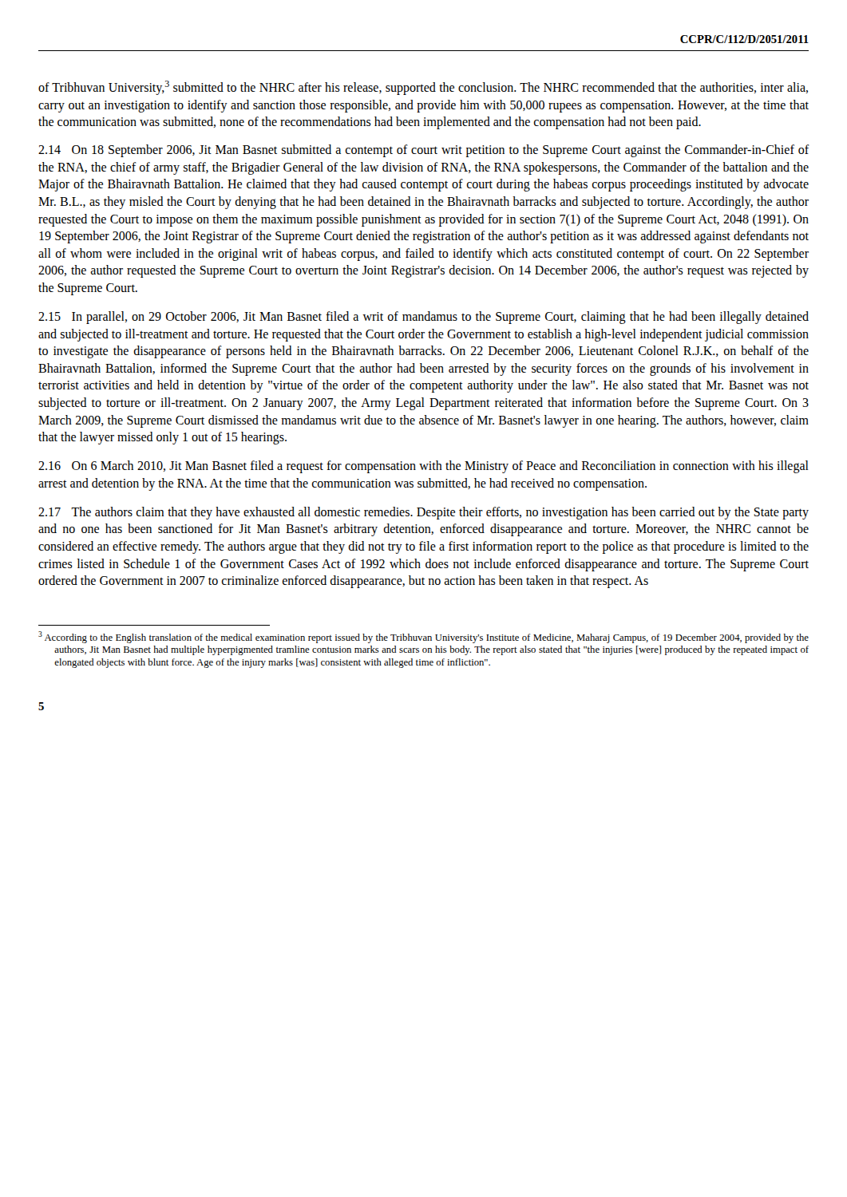CCPR/C/112/D/2051/2011
of Tribhuvan University,3 submitted to the NHRC after his release, supported the conclusion. The NHRC recommended that the authorities, inter alia, carry out an investigation to identify and sanction those responsible, and provide him with 50,000 rupees as compensation. However, at the time that the communication was submitted, none of the recommendations had been implemented and the compensation had not been paid.
2.14 On 18 September 2006, Jit Man Basnet submitted a contempt of court writ petition to the Supreme Court against the Commander-in-Chief of the RNA, the chief of army staff, the Brigadier General of the law division of RNA, the RNA spokespersons, the Commander of the battalion and the Major of the Bhairavnath Battalion. He claimed that they had caused contempt of court during the habeas corpus proceedings instituted by advocate Mr. B.L., as they misled the Court by denying that he had been detained in the Bhairavnath barracks and subjected to torture. Accordingly, the author requested the Court to impose on them the maximum possible punishment as provided for in section 7(1) of the Supreme Court Act, 2048 (1991). On 19 September 2006, the Joint Registrar of the Supreme Court denied the registration of the author's petition as it was addressed against defendants not all of whom were included in the original writ of habeas corpus, and failed to identify which acts constituted contempt of court. On 22 September 2006, the author requested the Supreme Court to overturn the Joint Registrar's decision. On 14 December 2006, the author's request was rejected by the Supreme Court.
2.15 In parallel, on 29 October 2006, Jit Man Basnet filed a writ of mandamus to the Supreme Court, claiming that he had been illegally detained and subjected to ill-treatment and torture. He requested that the Court order the Government to establish a high-level independent judicial commission to investigate the disappearance of persons held in the Bhairavnath barracks. On 22 December 2006, Lieutenant Colonel R.J.K., on behalf of the Bhairavnath Battalion, informed the Supreme Court that the author had been arrested by the security forces on the grounds of his involvement in terrorist activities and held in detention by "virtue of the order of the competent authority under the law". He also stated that Mr. Basnet was not subjected to torture or ill-treatment. On 2 January 2007, the Army Legal Department reiterated that information before the Supreme Court. On 3 March 2009, the Supreme Court dismissed the mandamus writ due to the absence of Mr. Basnet's lawyer in one hearing. The authors, however, claim that the lawyer missed only 1 out of 15 hearings.
2.16 On 6 March 2010, Jit Man Basnet filed a request for compensation with the Ministry of Peace and Reconciliation in connection with his illegal arrest and detention by the RNA. At the time that the communication was submitted, he had received no compensation.
2.17 The authors claim that they have exhausted all domestic remedies. Despite their efforts, no investigation has been carried out by the State party and no one has been sanctioned for Jit Man Basnet's arbitrary detention, enforced disappearance and torture. Moreover, the NHRC cannot be considered an effective remedy. The authors argue that they did not try to file a first information report to the police as that procedure is limited to the crimes listed in Schedule 1 of the Government Cases Act of 1992 which does not include enforced disappearance and torture. The Supreme Court ordered the Government in 2007 to criminalize enforced disappearance, but no action has been taken in that respect. As
3 According to the English translation of the medical examination report issued by the Tribhuvan University's Institute of Medicine, Maharaj Campus, of 19 December 2004, provided by the authors, Jit Man Basnet had multiple hyperpigmented tramline contusion marks and scars on his body. The report also stated that "the injuries [were] produced by the repeated impact of elongated objects with blunt force. Age of the injury marks [was] consistent with alleged time of infliction".
5